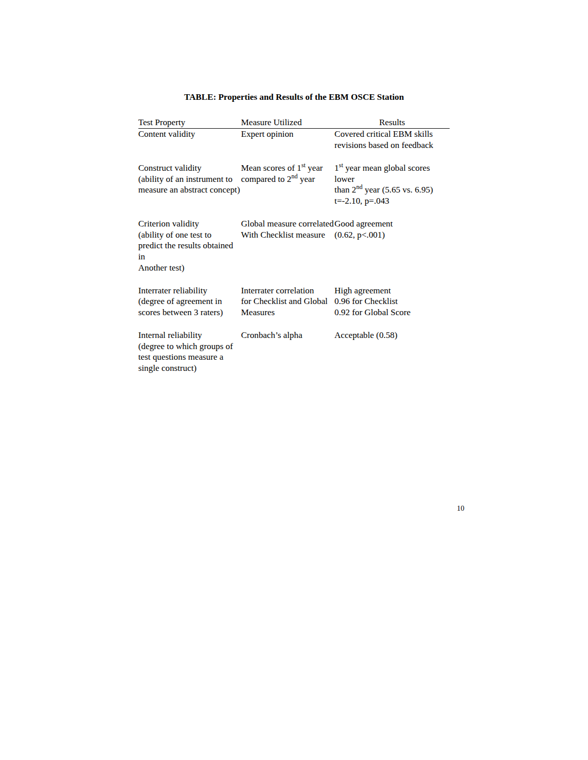TABLE: Properties and Results of the EBM OSCE Station
| Test Property | Measure Utilized | Results |
| --- | --- | --- |
| Content validity | Expert opinion | Covered critical EBM skills revisions based on feedback |
| Construct validity (ability of an instrument to measure an abstract concept) | Mean scores of 1 st year compared to 2 nd year | 1 st year mean global scores lower than 2 nd year (5.65 vs. 6.95) t=-2.10, p=.043 |
| Criterion validity (ability of one test to predict the results obtained in Another test) | Global measure correlated With Checklist measure | Good agreement (0.62, p<.001) |
| Interrater reliability (degree of agreement in scores between 3 raters) | Interrater correlation for Checklist and Global Measures | High agreement 0.96 for Checklist 0.92 for Global Score |
| Internal reliability (degree to which groups of test questions measure a single construct) | Cronbach’s alpha | Acceptable (0.58) |
10